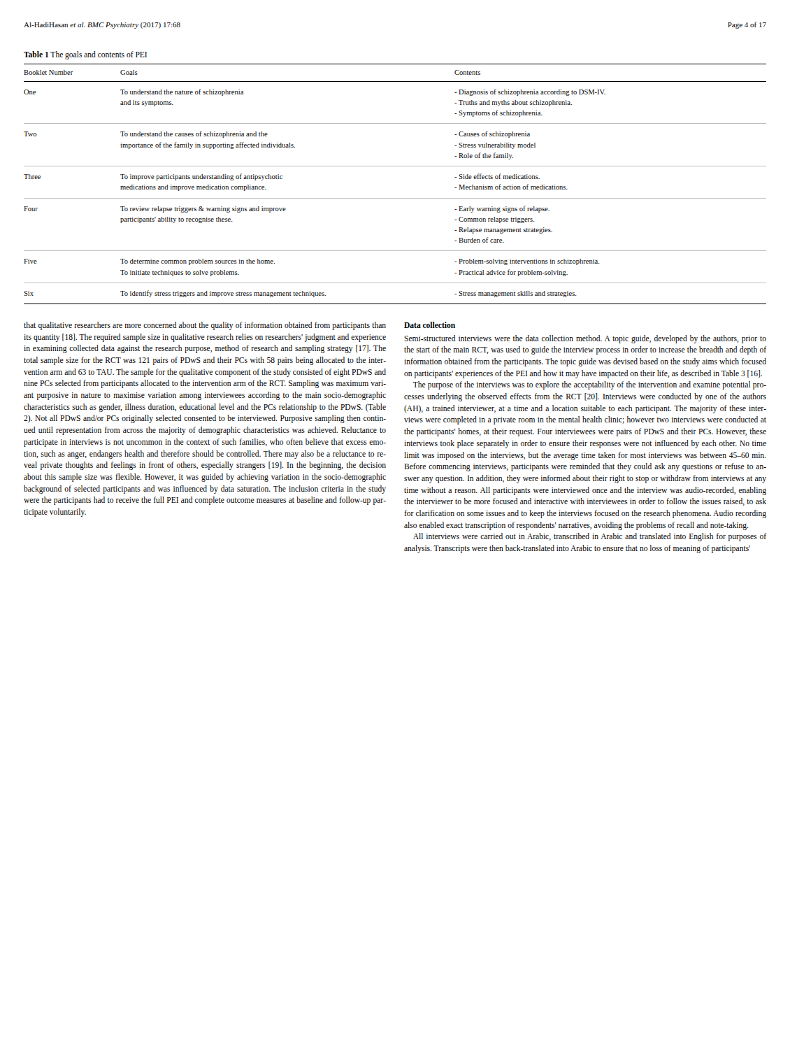Al-HadiHasan et al. BMC Psychiatry (2017) 17:68
Page 4 of 17
Table 1 The goals and contents of PEI
| Booklet Number | Goals | Contents |
| --- | --- | --- |
| One | To understand the nature of schizophrenia and its symptoms. | - Diagnosis of schizophrenia according to DSM-IV. - Truths and myths about schizophrenia. - Symptoms of schizophrenia. |
| Two | To understand the causes of schizophrenia and the importance of the family in supporting affected individuals. | - Causes of schizophrenia - Stress vulnerability model - Role of the family. |
| Three | To improve participants understanding of antipsychotic medications and improve medication compliance. | - Side effects of medications. - Mechanism of action of medications. |
| Four | To review relapse triggers & warning signs and improve participants' ability to recognise these. | - Early warning signs of relapse. - Common relapse triggers. - Relapse management strategies. - Burden of care. |
| Five | To determine common problem sources in the home. To initiate techniques to solve problems. | - Problem-solving interventions in schizophrenia. - Practical advice for problem-solving. |
| Six | To identify stress triggers and improve stress management techniques. | - Stress management skills and strategies. |
that qualitative researchers are more concerned about the quality of information obtained from participants than its quantity [18]. The required sample size in qualitative research relies on researchers' judgment and experience in examining collected data against the research purpose, method of research and sampling strategy [17]. The total sample size for the RCT was 121 pairs of PDwS and their PCs with 58 pairs being allocated to the intervention arm and 63 to TAU. The sample for the qualitative component of the study consisted of eight PDwS and nine PCs selected from participants allocated to the intervention arm of the RCT. Sampling was maximum variant purposive in nature to maximise variation among interviewees according to the main socio-demographic characteristics such as gender, illness duration, educational level and the PCs relationship to the PDwS. (Table 2). Not all PDwS and/or PCs originally selected consented to be interviewed. Purposive sampling then continued until representation from across the majority of demographic characteristics was achieved. Reluctance to participate in interviews is not uncommon in the context of such families, who often believe that excess emotion, such as anger, endangers health and therefore should be controlled. There may also be a reluctance to reveal private thoughts and feelings in front of others, especially strangers [19]. In the beginning, the decision about this sample size was flexible. However, it was guided by achieving variation in the socio-demographic background of selected participants and was influenced by data saturation. The inclusion criteria in the study were the participants had to receive the full PEI and complete outcome measures at baseline and follow-up participate voluntarily.
Data collection
Semi-structured interviews were the data collection method. A topic guide, developed by the authors, prior to the start of the main RCT, was used to guide the interview process in order to increase the breadth and depth of information obtained from the participants. The topic guide was devised based on the study aims which focused on participants' experiences of the PEI and how it may have impacted on their life, as described in Table 3 [16].
The purpose of the interviews was to explore the acceptability of the intervention and examine potential processes underlying the observed effects from the RCT [20]. Interviews were conducted by one of the authors (AH), a trained interviewer, at a time and a location suitable to each participant. The majority of these interviews were completed in a private room in the mental health clinic; however two interviews were conducted at the participants' homes, at their request. Four interviewees were pairs of PDwS and their PCs. However, these interviews took place separately in order to ensure their responses were not influenced by each other. No time limit was imposed on the interviews, but the average time taken for most interviews was between 45–60 min. Before commencing interviews, participants were reminded that they could ask any questions or refuse to answer any question. In addition, they were informed about their right to stop or withdraw from interviews at any time without a reason. All participants were interviewed once and the interview was audio-recorded, enabling the interviewer to be more focused and interactive with interviewees in order to follow the issues raised, to ask for clarification on some issues and to keep the interviews focused on the research phenomena. Audio recording also enabled exact transcription of respondents' narratives, avoiding the problems of recall and note-taking.
All interviews were carried out in Arabic, transcribed in Arabic and translated into English for purposes of analysis. Transcripts were then back-translated into Arabic to ensure that no loss of meaning of participants'